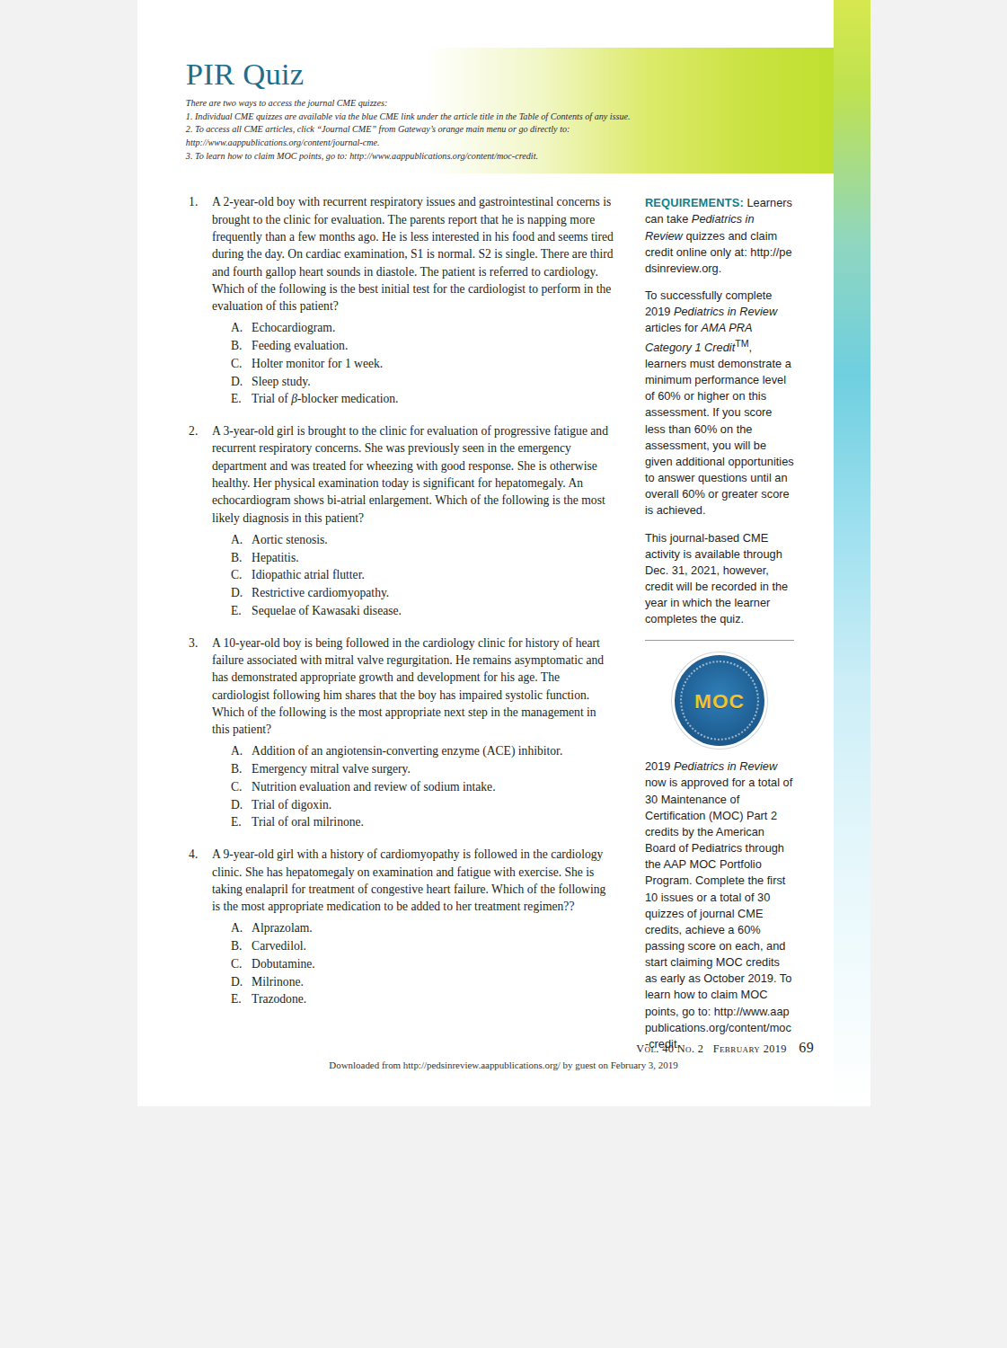PIR Quiz
There are two ways to access the journal CME quizzes:
1. Individual CME quizzes are available via the blue CME link under the article title in the Table of Contents of any issue.
2. To access all CME articles, click “Journal CME” from Gateway’s orange main menu or go directly to: http://www.aappublications.org/content/journal-cme.
3. To learn how to claim MOC points, go to: http://www.aappublications.org/content/moc-credit.
A 2-year-old boy with recurrent respiratory issues and gastrointestinal concerns is brought to the clinic for evaluation. The parents report that he is napping more frequently than a few months ago. He is less interested in his food and seems tired during the day. On cardiac examination, S1 is normal. S2 is single. There are third and fourth gallop heart sounds in diastole. The patient is referred to cardiology. Which of the following is the best initial test for the cardiologist to perform in the evaluation of this patient?
Echocardiogram.
Feeding evaluation.
Holter monitor for 1 week.
Sleep study.
Trial of β-blocker medication.
A 3-year-old girl is brought to the clinic for evaluation of progressive fatigue and recurrent respiratory concerns. She was previously seen in the emergency department and was treated for wheezing with good response. She is otherwise healthy. Her physical examination today is significant for hepatomegaly. An echocardiogram shows bi-atrial enlargement. Which of the following is the most likely diagnosis in this patient?
Aortic stenosis.
Hepatitis.
Idiopathic atrial flutter.
Restrictive cardiomyopathy.
Sequelae of Kawasaki disease.
A 10-year-old boy is being followed in the cardiology clinic for history of heart failure associated with mitral valve regurgitation. He remains asymptomatic and has demonstrated appropriate growth and development for his age. The cardiologist following him shares that the boy has impaired systolic function. Which of the following is the most appropriate next step in the management in this patient?
Addition of an angiotensin-converting enzyme (ACE) inhibitor.
Emergency mitral valve surgery.
Nutrition evaluation and review of sodium intake.
Trial of digoxin.
Trial of oral milrinone.
A 9-year-old girl with a history of cardiomyopathy is followed in the cardiology clinic. She has hepatomegaly on examination and fatigue with exercise. She is taking enalapril for treatment of congestive heart failure. Which of the following is the most appropriate medication to be added to her treatment regimen??
Alprazolam.
Carvedilol.
Dobutamine.
Milrinone.
Trazodone.
REQUIREMENTS: Learners can take Pediatrics in Review quizzes and claim credit online only at: http://pedsinreview.org.
To successfully complete 2019 Pediatrics in Review articles for AMA PRA Category 1 CreditTM, learners must demonstrate a minimum performance level of 60% or higher on this assessment. If you score less than 60% on the assessment, you will be given additional opportunities to answer questions until an overall 60% or greater score is achieved.
This journal-based CME activity is available through Dec. 31, 2021, however, credit will be recorded in the year in which the learner completes the quiz.
MOC
2019 Pediatrics in Review now is approved for a total of 30 Maintenance of Certification (MOC) Part 2 credits by the American Board of Pediatrics through the AAP MOC Portfolio Program. Complete the first 10 issues or a total of 30 quizzes of journal CME credits, achieve a 60% passing score on each, and start claiming MOC credits as early as October 2019. To learn how to claim MOC points, go to: http://www.aappublications.org/content/moc-credit.
Vol. 40 No. 2 February 2019 69
Downloaded from http://pedsinreview.aappublications.org/ by guest on February 3, 2019